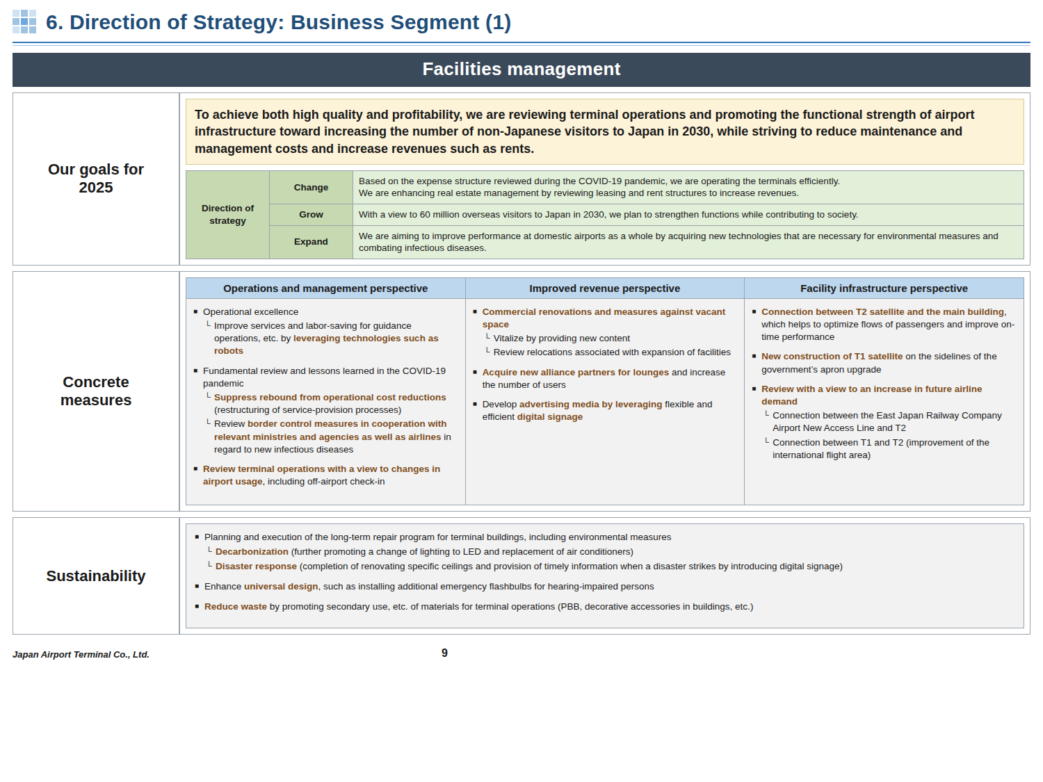6. Direction of Strategy: Business Segment (1)
Facilities management
| Our goals for 2025 | To achieve both high quality and profitability, we are reviewing terminal operations and promoting the functional strength of airport infrastructure toward increasing the number of non-Japanese visitors to Japan in 2030, while striving to reduce maintenance and management costs and increase revenues such as rents. / Direction of strategy / Change / Based on the expense structure reviewed during the COVID-19 pandemic, we are operating the terminals efficiently. We are enhancing real estate management by reviewing leasing and rent structures to increase revenues. / / Grow / With a view to 60 million overseas visitors to Japan in 2030, we plan to strengthen functions while contributing to society. / / Expand / We are aiming to improve performance at domestic airports as a whole by acquiring new technologies that are necessary for environmental measures and combating infectious diseases. / |
| Concrete measures | / Operations and management perspective / Improved revenue perspective / Facility infrastructure perspective / / --- / --- / --- / / Operational excellence Improve services and labor-saving for guidance operations, etc. by leveraging technologies such as robots Fundamental review and lessons learned in the COVID-19 pandemic Suppress rebound from operational cost reductions (restructuring of service-provision processes) Review border control measures in cooperation with relevant ministries and agencies as well as airlines in regard to new infectious diseases Review terminal operations with a view to changes in airport usage , including off-airport check-in / Commercial renovations and measures against vacant space Vitalize by providing new content Review relocations associated with expansion of facilities Acquire new alliance partners for lounges and increase the number of users Develop advertising media by leveraging flexible and efficient digital signage / Connection between T2 satellite and the main building , which helps to optimize flows of passengers and improve on-time performance New construction of T1 satellite on the sidelines of the government’s apron upgrade Review with a view to an increase in future airline demand Connection between the East Japan Railway Company Airport New Access Line and T2 Connection between T1 and T2 (improvement of the international flight area) / |
| Sustainability | Planning and execution of the long-term repair program for terminal buildings, including environmental measures Decarbonization (further promoting a change of lighting to LED and replacement of air conditioners) Disaster response (completion of renovating specific ceilings and provision of timely information when a disaster strikes by introducing digital signage) Enhance universal design , such as installing additional emergency flashbulbs for hearing-impaired persons Reduce waste by promoting secondary use, etc. of materials for terminal operations (PBB, decorative accessories in buildings, etc.) |
Japan Airport Terminal Co., Ltd.
9